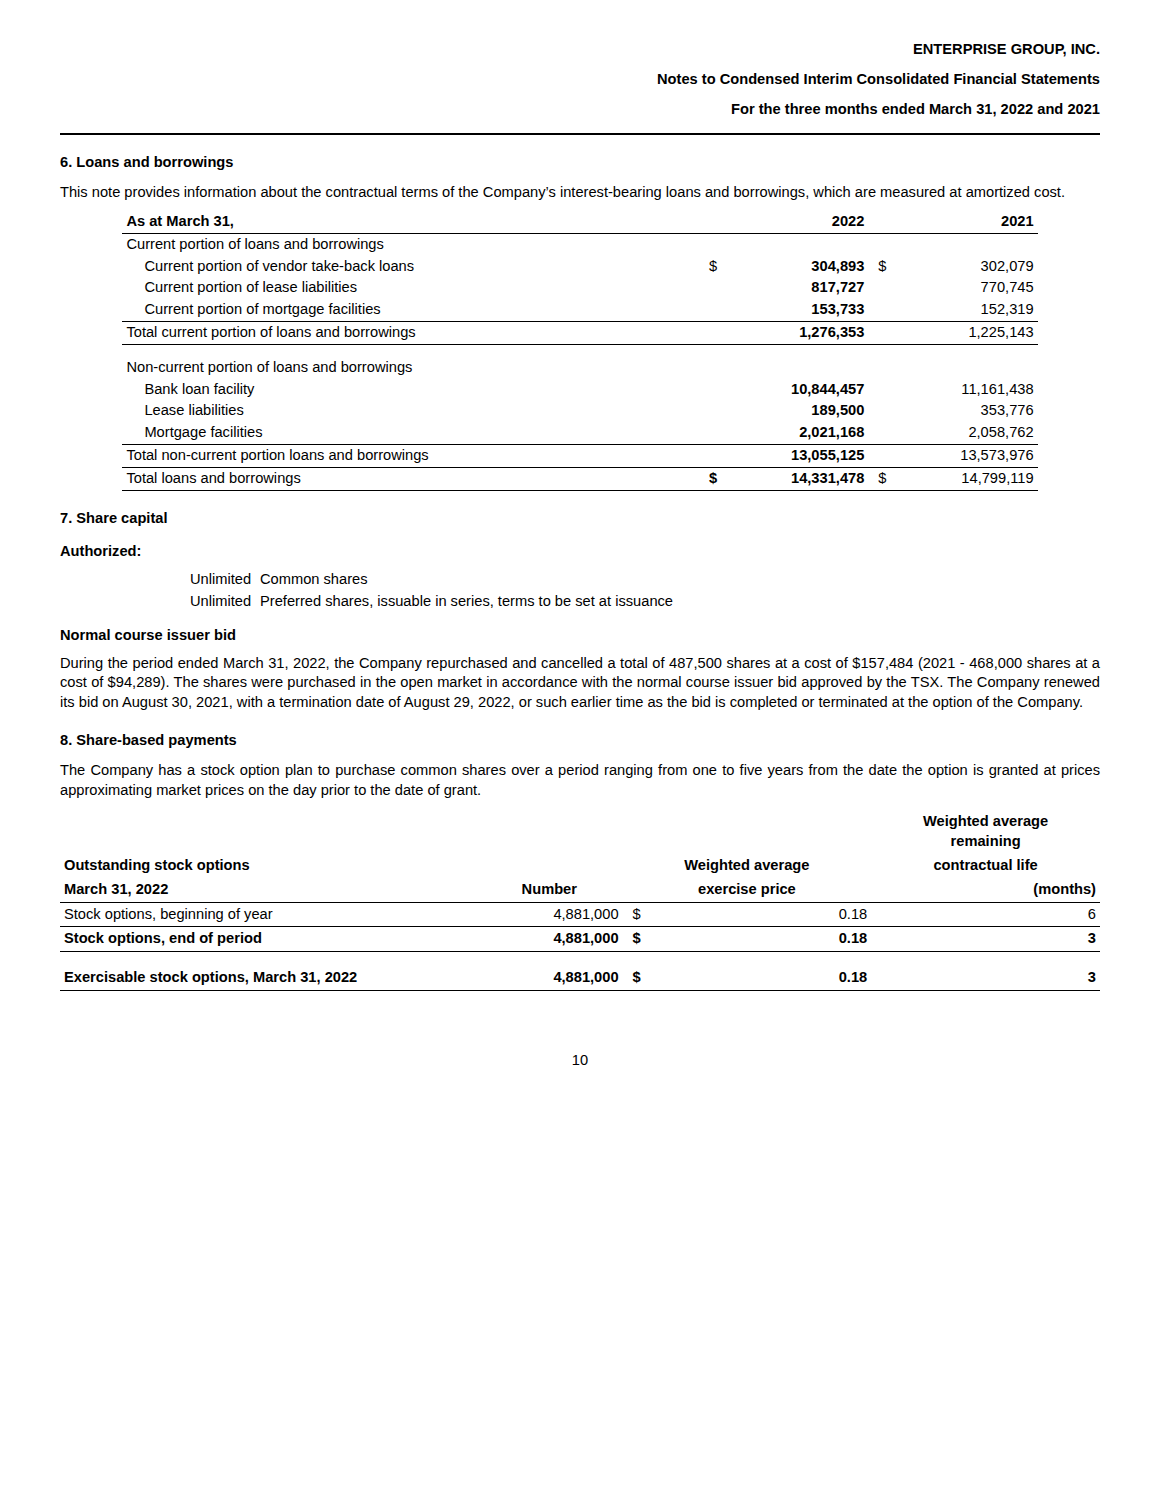ENTERPRISE GROUP, INC.
Notes to Condensed Interim Consolidated Financial Statements
For the three months ended March 31, 2022 and 2021
6. Loans and borrowings
This note provides information about the contractual terms of the Company’s interest-bearing loans and borrowings, which are measured at amortized cost.
| As at March 31, | | 2022 | | 2021 |
| --- | --- | --- | --- | --- |
| Current portion of loans and borrowings | | | | |
| Current portion of vendor take-back loans | $ | 304,893 | $ | 302,079 |
| Current portion of lease liabilities | | 817,727 | | 770,745 |
| Current portion of mortgage facilities | | 153,733 | | 152,319 |
| Total current portion of loans and borrowings | | 1,276,353 | | 1,225,143 |
| Non-current portion of loans and borrowings | | | | |
| Bank loan facility | | 10,844,457 | | 11,161,438 |
| Lease liabilities | | 189,500 | | 353,776 |
| Mortgage facilities | | 2,021,168 | | 2,058,762 |
| Total non-current portion loans and borrowings | | 13,055,125 | | 13,573,976 |
| Total loans and borrowings | $ | 14,331,478 | $ | 14,799,119 |
7. Share capital
Authorized:
Unlimited Common shares
Unlimited Preferred shares, issuable in series, terms to be set at issuance
Normal course issuer bid
During the period ended March 31, 2022, the Company repurchased and cancelled a total of 487,500 shares at a cost of $157,484 (2021 - 468,000 shares at a cost of $94,289). The shares were purchased in the open market in accordance with the normal course issuer bid approved by the TSX. The Company renewed its bid on August 30, 2021, with a termination date of August 29, 2022, or such earlier time as the bid is completed or terminated at the option of the Company.
8. Share-based payments
The Company has a stock option plan to purchase common shares over a period ranging from one to five years from the date the option is granted at prices approximating market prices on the day prior to the date of grant.
| | | | | Weighted average remaining |
| --- | --- | --- | --- | --- |
| Outstanding stock options | | Weighted average | contractual life |
| March 31, 2022 | Number | exercise price | (months) |
| Stock options, beginning of year | 4,881,000 | $ | 0.18 | 6 |
| Stock options, end of period | 4,881,000 | $ | 0.18 | 3 |
| Exercisable stock options, March 31, 2022 | 4,881,000 | $ | 0.18 | 3 |
10